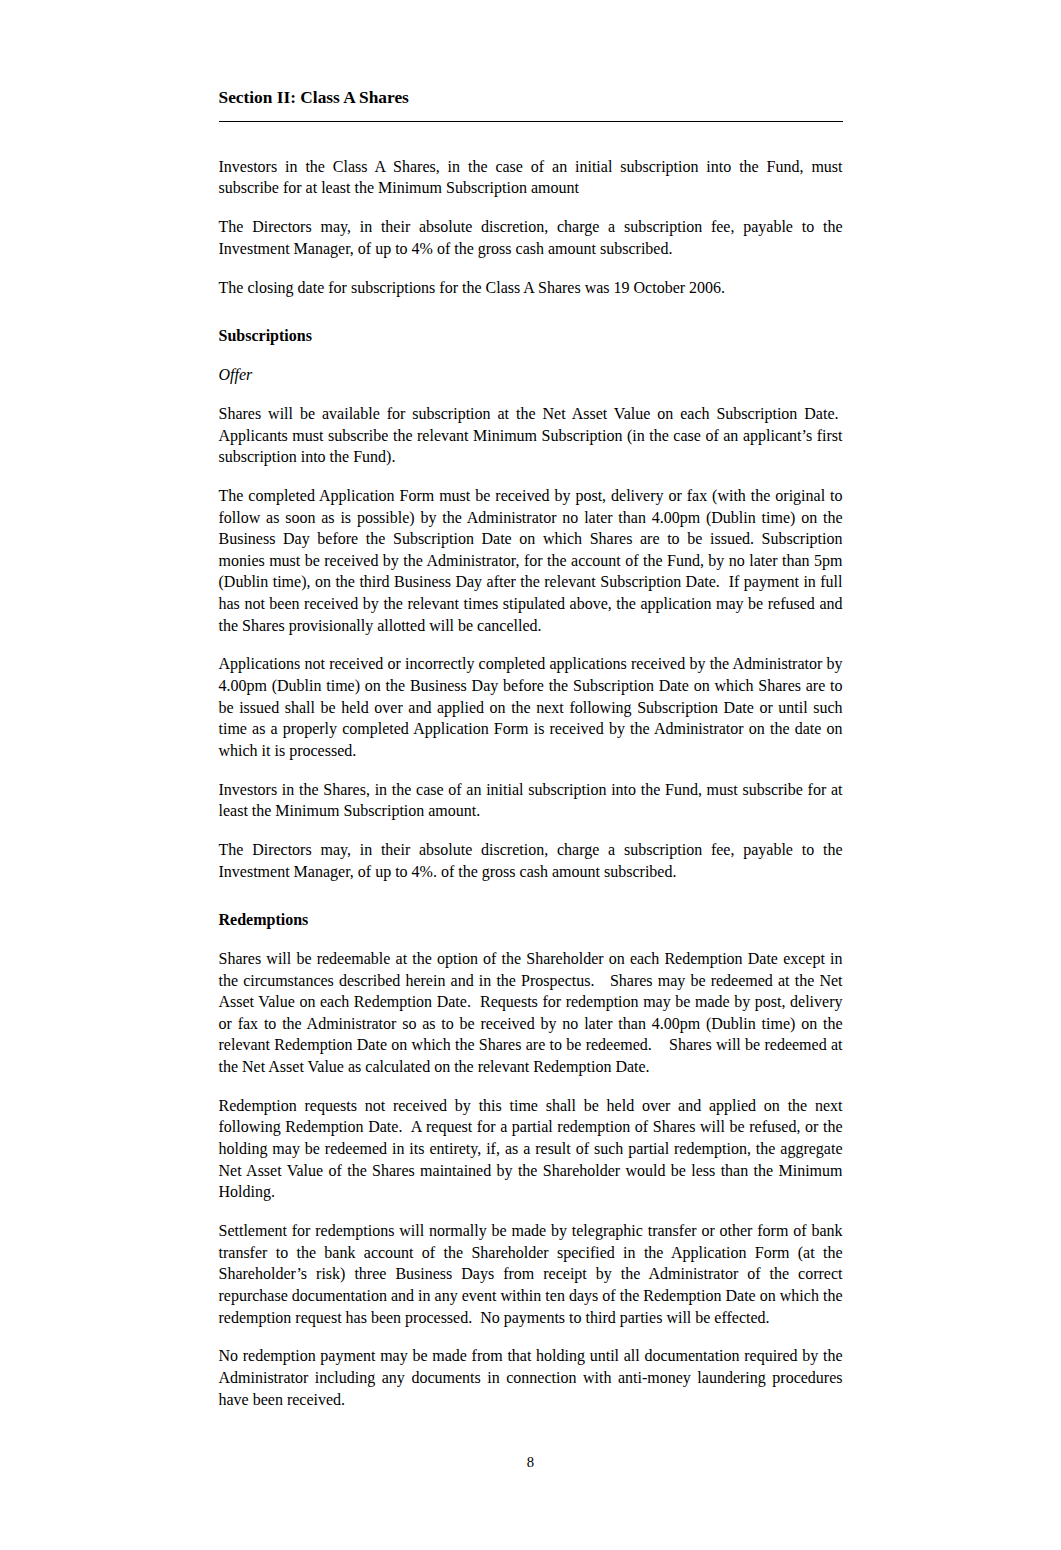Section II: Class A Shares
Investors in the Class A Shares, in the case of an initial subscription into the Fund, must subscribe for at least the Minimum Subscription amount
The Directors may, in their absolute discretion, charge a subscription fee, payable to the Investment Manager, of up to 4% of the gross cash amount subscribed.
The closing date for subscriptions for the Class A Shares was 19 October 2006.
Subscriptions
Offer
Shares will be available for subscription at the Net Asset Value on each Subscription Date. Applicants must subscribe the relevant Minimum Subscription (in the case of an applicant’s first subscription into the Fund).
The completed Application Form must be received by post, delivery or fax (with the original to follow as soon as is possible) by the Administrator no later than 4.00pm (Dublin time) on the Business Day before the Subscription Date on which Shares are to be issued. Subscription monies must be received by the Administrator, for the account of the Fund, by no later than 5pm (Dublin time), on the third Business Day after the relevant Subscription Date. If payment in full has not been received by the relevant times stipulated above, the application may be refused and the Shares provisionally allotted will be cancelled.
Applications not received or incorrectly completed applications received by the Administrator by 4.00pm (Dublin time) on the Business Day before the Subscription Date on which Shares are to be issued shall be held over and applied on the next following Subscription Date or until such time as a properly completed Application Form is received by the Administrator on the date on which it is processed.
Investors in the Shares, in the case of an initial subscription into the Fund, must subscribe for at least the Minimum Subscription amount.
The Directors may, in their absolute discretion, charge a subscription fee, payable to the Investment Manager, of up to 4%. of the gross cash amount subscribed.
Redemptions
Shares will be redeemable at the option of the Shareholder on each Redemption Date except in the circumstances described herein and in the Prospectus. Shares may be redeemed at the Net Asset Value on each Redemption Date. Requests for redemption may be made by post, delivery or fax to the Administrator so as to be received by no later than 4.00pm (Dublin time) on the relevant Redemption Date on which the Shares are to be redeemed. Shares will be redeemed at the Net Asset Value as calculated on the relevant Redemption Date.
Redemption requests not received by this time shall be held over and applied on the next following Redemption Date. A request for a partial redemption of Shares will be refused, or the holding may be redeemed in its entirety, if, as a result of such partial redemption, the aggregate Net Asset Value of the Shares maintained by the Shareholder would be less than the Minimum Holding.
Settlement for redemptions will normally be made by telegraphic transfer or other form of bank transfer to the bank account of the Shareholder specified in the Application Form (at the Shareholder’s risk) three Business Days from receipt by the Administrator of the correct repurchase documentation and in any event within ten days of the Redemption Date on which the redemption request has been processed. No payments to third parties will be effected.
No redemption payment may be made from that holding until all documentation required by the Administrator including any documents in connection with anti-money laundering procedures have been received.
8